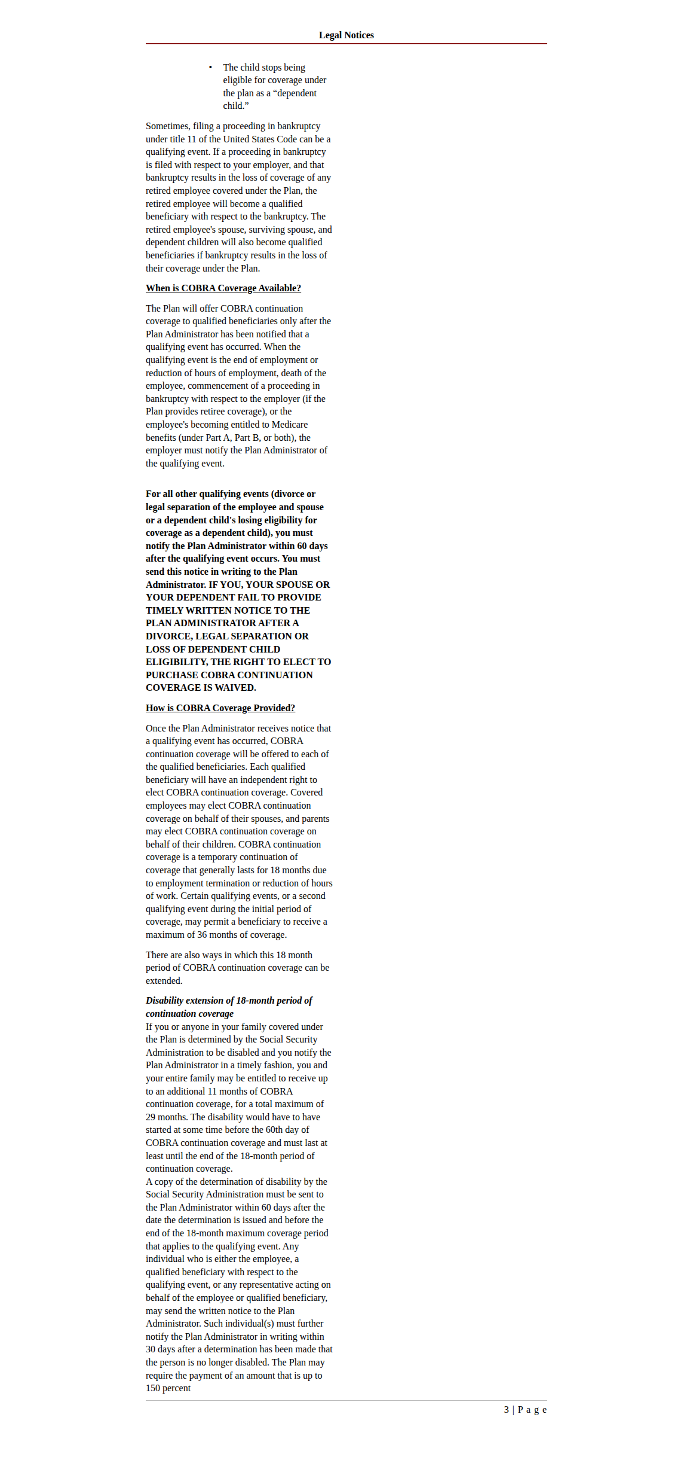Legal Notices
The child stops being eligible for coverage under the plan as a “dependent child.”
Sometimes, filing a proceeding in bankruptcy under title 11 of the United States Code can be a qualifying event. If a proceeding in bankruptcy is filed with respect to your employer, and that bankruptcy results in the loss of coverage of any retired employee covered under the Plan, the retired employee will become a qualified beneficiary with respect to the bankruptcy. The retired employee's spouse, surviving spouse, and dependent children will also become qualified beneficiaries if bankruptcy results in the loss of their coverage under the Plan.
When is COBRA Coverage Available?
The Plan will offer COBRA continuation coverage to qualified beneficiaries only after the Plan Administrator has been notified that a qualifying event has occurred. When the qualifying event is the end of employment or reduction of hours of employment, death of the employee, commencement of a proceeding in bankruptcy with respect to the employer (if the Plan provides retiree coverage), or the employee's becoming entitled to Medicare benefits (under Part A, Part B, or both), the employer must notify the Plan Administrator of the qualifying event.
For all other qualifying events (divorce or legal separation of the employee and spouse or a dependent child's losing eligibility for coverage as a dependent child), you must notify the Plan Administrator within 60 days after the qualifying event occurs. You must send this notice in writing to the Plan Administrator. IF YOU, YOUR SPOUSE OR YOUR DEPENDENT FAIL TO PROVIDE TIMELY WRITTEN NOTICE TO THE PLAN ADMINISTRATOR AFTER A DIVORCE, LEGAL SEPARATION OR LOSS OF DEPENDENT CHILD ELIGIBILITY, THE RIGHT TO ELECT TO PURCHASE COBRA CONTINUATION COVERAGE IS WAIVED.
How is COBRA Coverage Provided?
Once the Plan Administrator receives notice that a qualifying event has occurred, COBRA continuation coverage will be offered to each of the qualified beneficiaries. Each qualified beneficiary will have an independent right to elect COBRA continuation coverage. Covered employees may elect COBRA continuation coverage on behalf of their spouses, and parents may elect COBRA continuation coverage on behalf of their children. COBRA continuation coverage is a temporary continuation of coverage that generally lasts for 18 months due to employment termination or reduction of hours of work. Certain qualifying events, or a second qualifying event during the initial period of coverage, may permit a beneficiary to receive a maximum of 36 months of coverage.
There are also ways in which this 18 month period of COBRA continuation coverage can be extended.
Disability extension of 18-month period of continuation coverage
If you or anyone in your family covered under the Plan is determined by the Social Security Administration to be disabled and you notify the Plan Administrator in a timely fashion, you and your entire family may be entitled to receive up to an additional 11 months of COBRA continuation coverage, for a total maximum of 29 months. The disability would have to have started at some time before the 60th day of COBRA continuation coverage and must last at least until the end of the 18-month period of continuation coverage.
A copy of the determination of disability by the Social Security Administration must be sent to the Plan Administrator within 60 days after the date the determination is issued and before the end of the 18-month maximum coverage period that applies to the qualifying event. Any individual who is either the employee, a qualified beneficiary with respect to the qualifying event, or any representative acting on behalf of the employee or qualified beneficiary, may send the written notice to the Plan Administrator. Such individual(s) must further notify the Plan Administrator in writing within 30 days after a determination has been made that the person is no longer disabled. The Plan may require the payment of an amount that is up to 150 percent
3 | P a g e